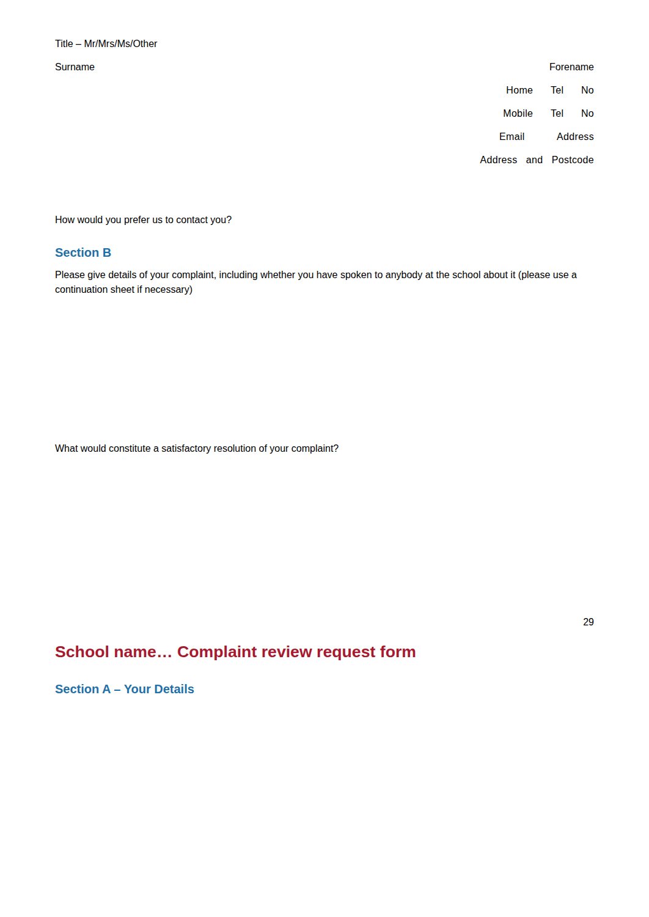Title – Mr/Mrs/Ms/Other
Surname Forename
Home Tel No
Mobile Tel No
Email Address
Address and Postcode
How would you prefer us to contact you?
Section B
Please give details of your complaint, including whether you have spoken to anybody at the school about it (please use a continuation sheet if necessary)
What would constitute a satisfactory resolution of your complaint?
29
School name… Complaint review request form
Section A – Your Details